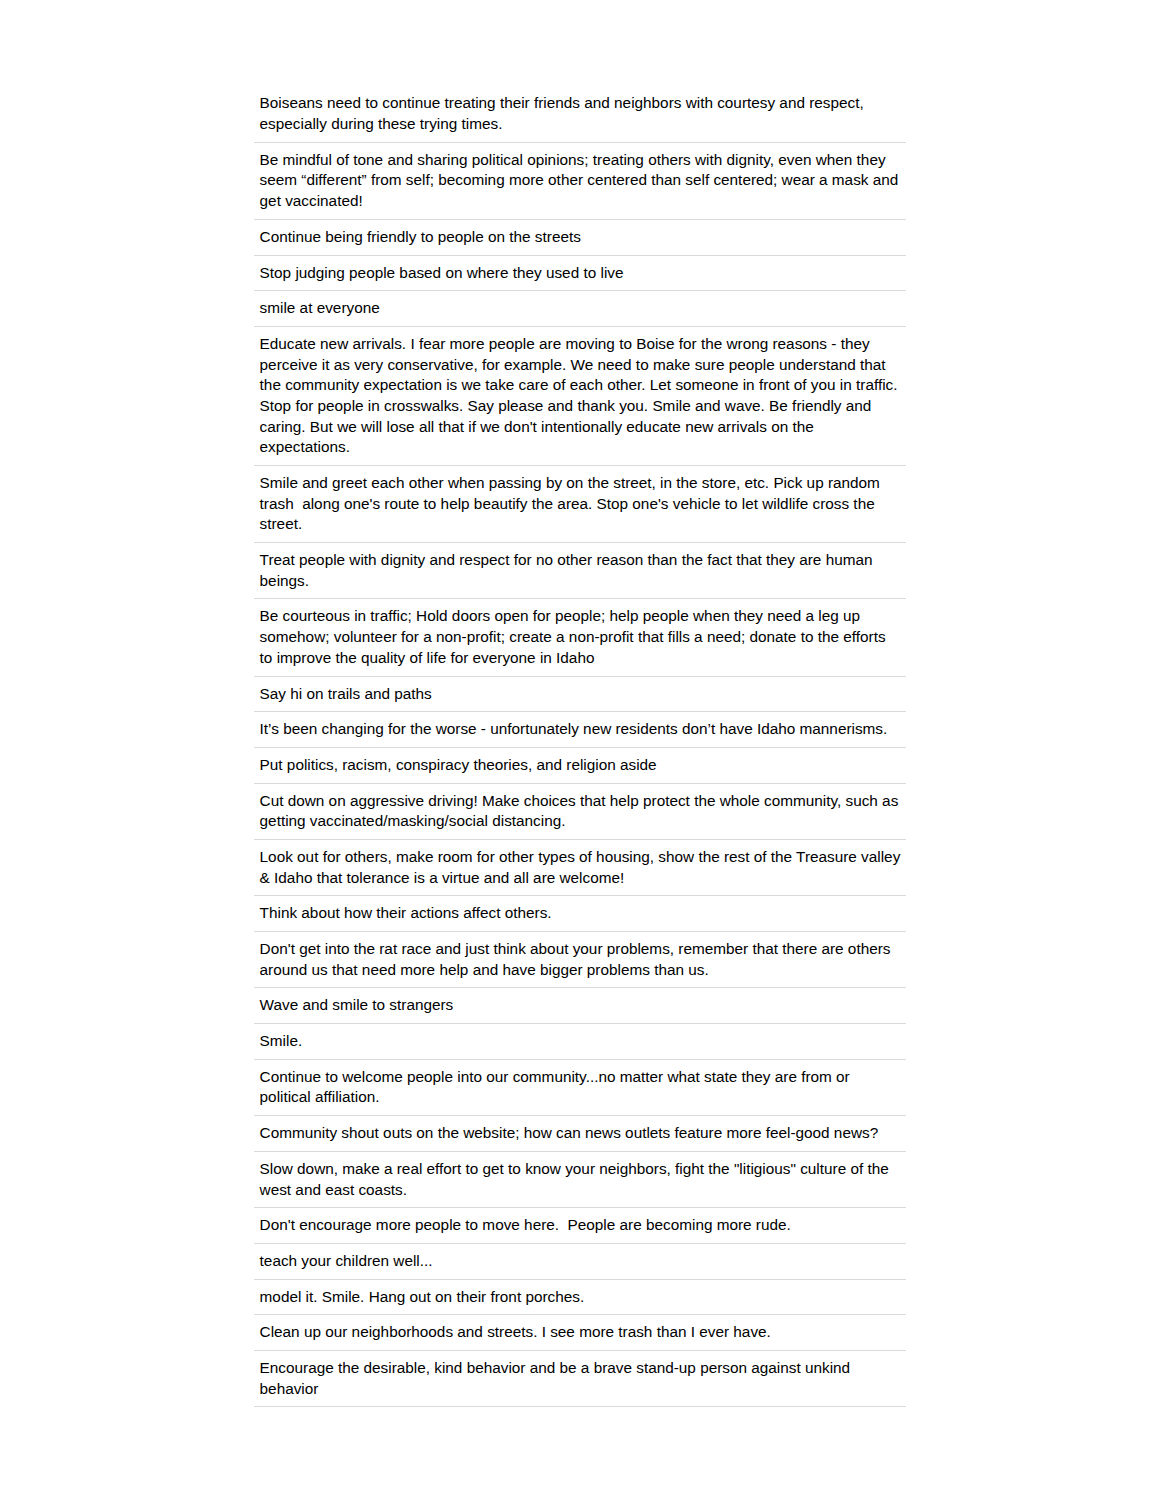| Boiseans need to continue treating their friends and neighbors with courtesy and respect, especially during these trying times. |
| Be mindful of tone and sharing political opinions; treating others with dignity, even when they seem “different” from self; becoming more other centered than self centered; wear a mask and get vaccinated! |
| Continue being friendly to people on the streets |
| Stop judging people based on where they used to live |
| smile at everyone |
| Educate new arrivals. I fear more people are moving to Boise for the wrong reasons - they perceive it as very conservative, for example. We need to make sure people understand that the community expectation is we take care of each other. Let someone in front of you in traffic. Stop for people in crosswalks. Say please and thank you. Smile and wave. Be friendly and caring. But we will lose all that if we don't intentionally educate new arrivals on the expectations. |
| Smile and greet each other when passing by on the street, in the store, etc. Pick up random trash along one's route to help beautify the area. Stop one's vehicle to let wildlife cross the street. |
| Treat people with dignity and respect for no other reason than the fact that they are human beings. |
| Be courteous in traffic; Hold doors open for people; help people when they need a leg up somehow; volunteer for a non-profit; create a non-profit that fills a need; donate to the efforts to improve the quality of life for everyone in Idaho |
| Say hi on trails and paths |
| It’s been changing for the worse - unfortunately new residents don’t have Idaho mannerisms. |
| Put politics, racism, conspiracy theories, and religion aside |
| Cut down on aggressive driving! Make choices that help protect the whole community, such as getting vaccinated/masking/social distancing. |
| Look out for others, make room for other types of housing, show the rest of the Treasure valley & Idaho that tolerance is a virtue and all are welcome! |
| Think about how their actions affect others. |
| Don't get into the rat race and just think about your problems, remember that there are others around us that need more help and have bigger problems than us. |
| Wave and smile to strangers |
| Smile. |
| Continue to welcome people into our community...no matter what state they are from or political affiliation. |
| Community shout outs on the website; how can news outlets feature more feel-good news? |
| Slow down, make a real effort to get to know your neighbors, fight the "litigious" culture of the west and east coasts. |
| Don't encourage more people to move here. People are becoming more rude. |
| teach your children well... |
| model it. Smile. Hang out on their front porches. |
| Clean up our neighborhoods and streets. I see more trash than I ever have. |
| Encourage the desirable, kind behavior and be a brave stand-up person against unkind behavior |